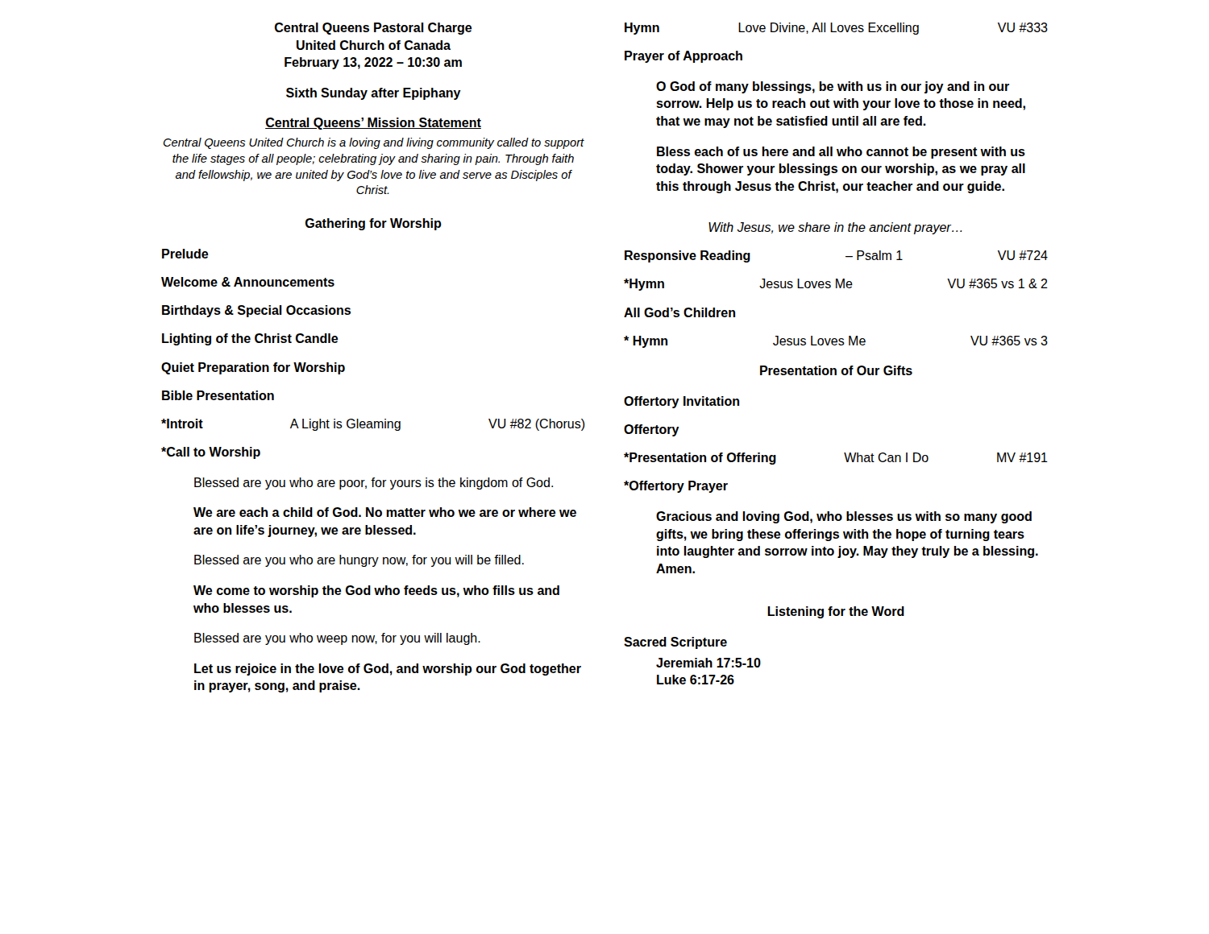Central Queens Pastoral Charge
United Church of Canada
February 13, 2022 – 10:30 am
Sixth Sunday after Epiphany
Central Queens’ Mission Statement
Central Queens United Church is a loving and living community called to support the life stages of all people; celebrating joy and sharing in pain. Through faith and fellowship, we are united by God’s love to live and serve as Disciples of Christ.
Gathering for Worship
Prelude
Welcome & Announcements
Birthdays & Special Occasions
Lighting of the Christ Candle
Quiet Preparation for Worship
Bible Presentation
*Introit A Light is Gleaming VU #82 (Chorus)
*Call to Worship
Blessed are you who are poor, for yours is the kingdom of God.
We are each a child of God. No matter who we are or where we are on life’s journey, we are blessed.
Blessed are you who are hungry now, for you will be filled.
We come to worship the God who feeds us, who fills us and who blesses us.
Blessed are you who weep now, for you will laugh.
Let us rejoice in the love of God, and worship our God together in prayer, song, and praise.
Hymn Love Divine, All Loves Excelling VU #333
Prayer of Approach
O God of many blessings, be with us in our joy and in our sorrow. Help us to reach out with your love to those in need, that we may not be satisfied until all are fed.
Bless each of us here and all who cannot be present with us today. Shower your blessings on our worship, as we pray all this through Jesus the Christ, our teacher and our guide.
With Jesus, we share in the ancient prayer…
Responsive Reading – Psalm 1 VU #724
*Hymn Jesus Loves Me VU #365 vs 1 & 2
All God’s Children
* Hymn Jesus Loves Me VU #365 vs 3
Presentation of Our Gifts
Offertory Invitation
Offertory
*Presentation of Offering What Can I Do MV #191
*Offertory Prayer
Gracious and loving God, who blesses us with so many good gifts, we bring these offerings with the hope of turning tears into laughter and sorrow into joy. May they truly be a blessing. Amen.
Listening for the Word
Sacred Scripture
Jeremiah 17:5-10
Luke 6:17-26